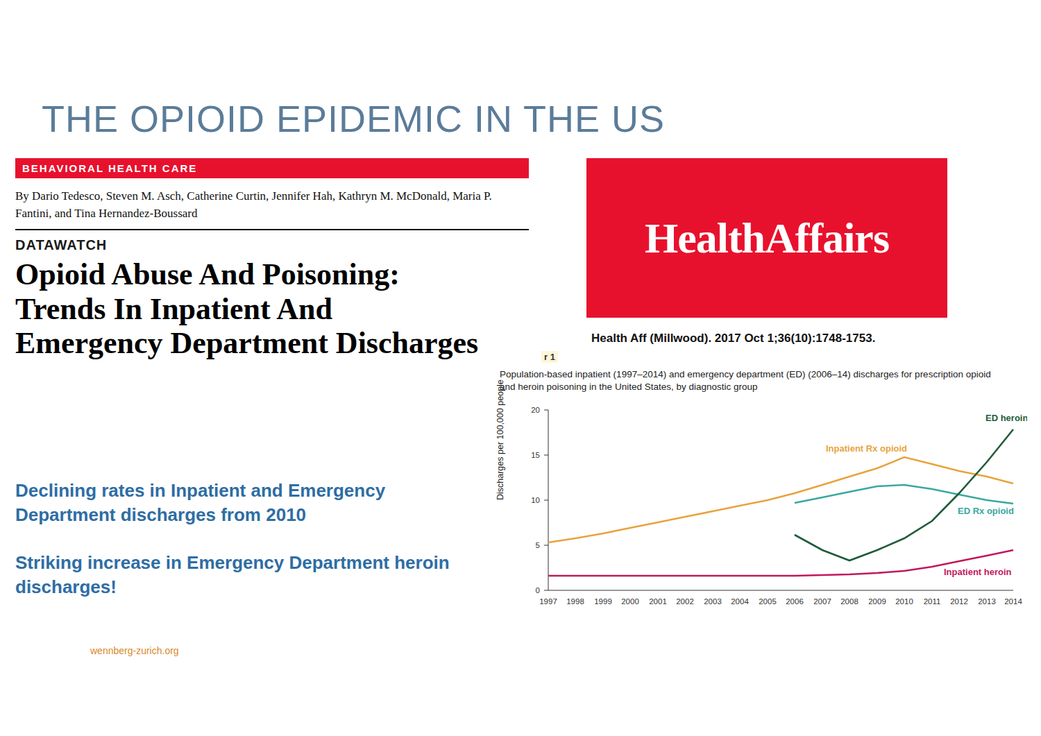THE OPIOID EPIDEMIC IN THE US
BEHAVIORAL HEALTH CARE
By Dario Tedesco, Steven M. Asch, Catherine Curtin, Jennifer Hah, Kathryn M. McDonald, Maria P. Fantini, and Tina Hernandez-Boussard
DATAWATCH
Opioid Abuse And Poisoning:
Trends In Inpatient And
Emergency Department Discharges
HealthAffairs
Health Aff (Millwood). 2017 Oct 1;36(10):1748-1753.
r 1
Population-based inpatient (1997–2014) and emergency department (ED) (2006–14) discharges for prescription opioid and heroin poisoning in the United States, by diagnostic group
Discharges per 100,000 people
0 5 10 15 20 1997 1998 1999 2000 2001 2002 2003 2004 2005 2006 2007 2008 2009 2010 2011 2012 2013 2014 ED heroin Inpatient Rx opioid ED Rx opioid Inpatient heroin
Declining rates in Inpatient and Emergency Department discharges from 2010
Striking increase in Emergency Department heroin discharges!
wennberg-zurich.org